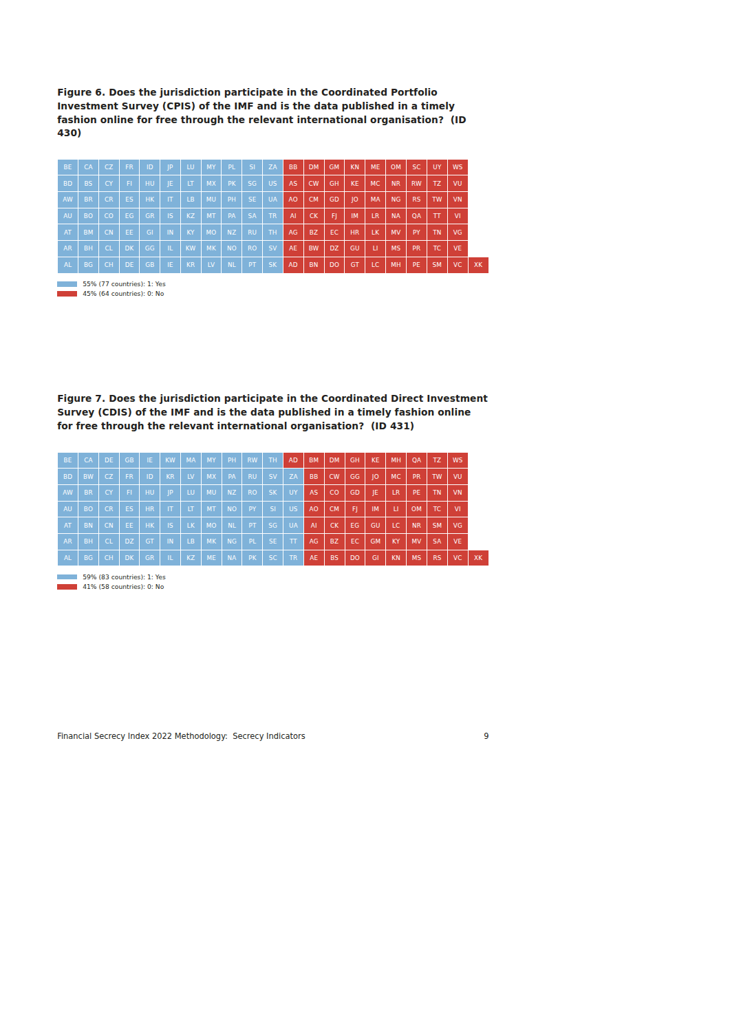Figure 6. Does the jurisdiction participate in the Coordinated Portfolio Investment Survey (CPIS) of the IMF and is the data published in a timely fashion online for free through the relevant international organisation? (ID 430)
| BE | CA | CZ | FR | ID | JP | LU | MY | PL | SI | ZA | BB | DM | GM | KN | ME | OM | SC | UY | WS | |
| BD | BS | CY | FI | HU | JE | LT | MX | PK | SG | US | AS | CW | GH | KE | MC | NR | RW | TZ | VU | |
| AW | BR | CR | ES | HK | IT | LB | MU | PH | SE | UA | AO | CM | GD | JO | MA | NG | RS | TW | VN | |
| AU | BO | CO | EG | GR | IS | KZ | MT | PA | SA | TR | AI | CK | FJ | IM | LR | NA | QA | TT | VI | |
| AT | BM | CN | EE | GI | IN | KY | MO | NZ | RU | TH | AG | BZ | EC | HR | LK | MV | PY | TN | VG | |
| AR | BH | CL | DK | GG | IL | KW | MK | NO | RO | SV | AE | BW | DZ | GU | LI | MS | PR | TC | VE | |
| AL | BG | CH | DE | GB | IE | KR | LV | NL | PT | SK | AD | BN | DO | GT | LC | MH | PE | SM | VC | XK |
55% (77 countries): 1: Yes
45% (64 countries): 0: No
Figure 7. Does the jurisdiction participate in the Coordinated Direct Investment Survey (CDIS) of the IMF and is the data published in a timely fashion online for free through the relevant international organisation? (ID 431)
| BE | CA | DE | GB | IE | KW | MA | MY | PH | RW | TH | AD | BM | DM | GH | KE | MH | QA | TZ | WS | |
| BD | BW | CZ | FR | ID | KR | LV | MX | PA | RU | SV | ZA | BB | CW | GG | JO | MC | PR | TW | VU | |
| AW | BR | CY | FI | HU | JP | LU | MU | NZ | RO | SK | UY | AS | CO | GD | JE | LR | PE | TN | VN | |
| AU | BO | CR | ES | HR | IT | LT | MT | NO | PY | SI | US | AO | CM | FJ | IM | LI | OM | TC | VI | |
| AT | BN | CN | EE | HK | IS | LK | MO | NL | PT | SG | UA | AI | CK | EG | GU | LC | NR | SM | VG | |
| AR | BH | CL | DZ | GT | IN | LB | MK | NG | PL | SE | TT | AG | BZ | EC | GM | KY | MV | SA | VE | |
| AL | BG | CH | DK | GR | IL | KZ | ME | NA | PK | SC | TR | AE | BS | DO | GI | KN | MS | RS | VC | XK |
59% (83 countries): 1: Yes
41% (58 countries): 0: No
Financial Secrecy Index 2022 Methodology: Secrecy Indicators
9